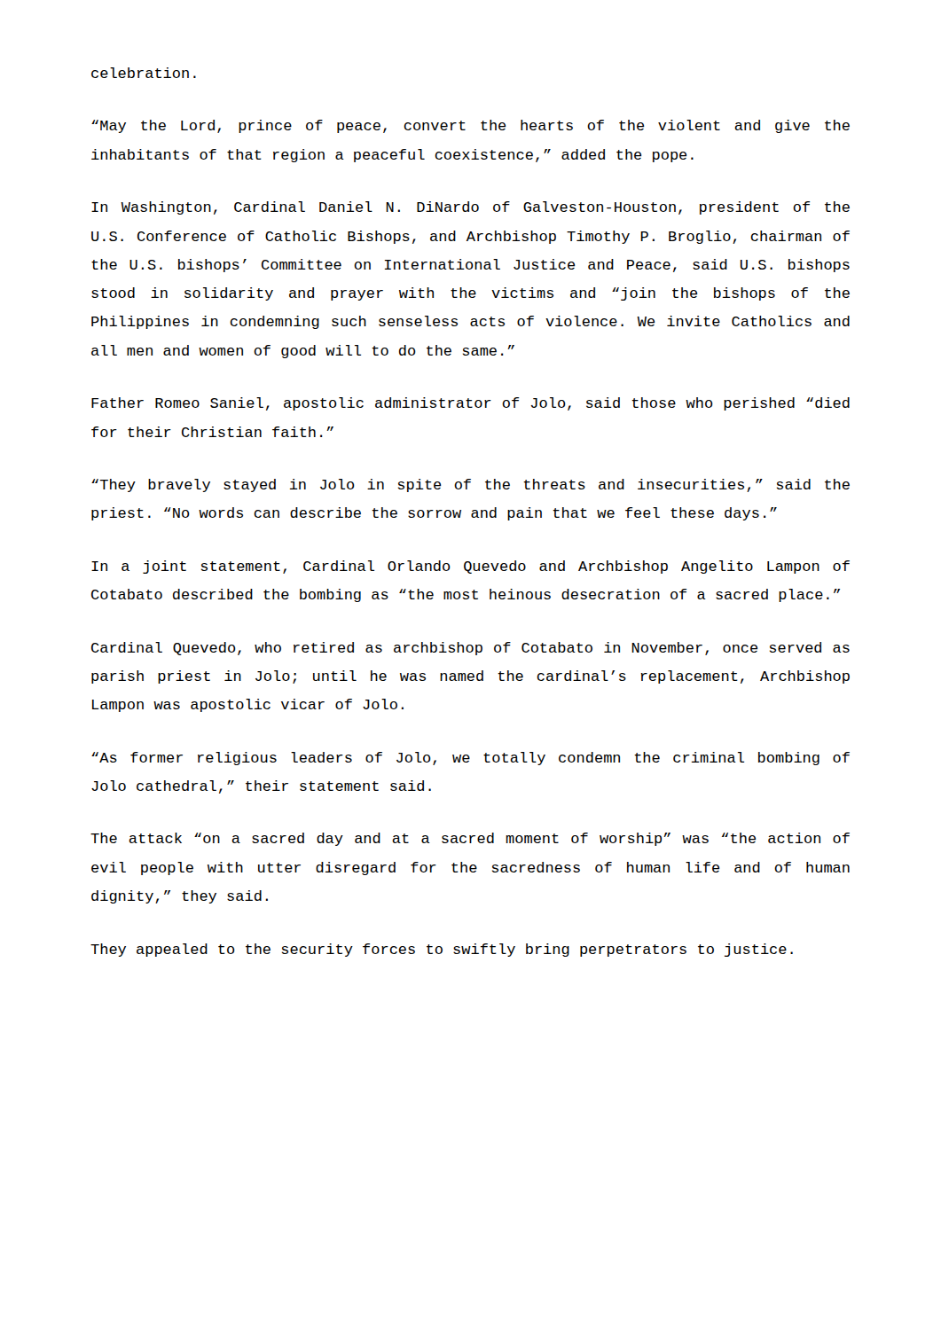celebration.
“May the Lord, prince of peace, convert the hearts of the violent and give the inhabitants of that region a peaceful coexistence,” added the pope.
In Washington, Cardinal Daniel N. DiNardo of Galveston-Houston, president of the U.S. Conference of Catholic Bishops, and Archbishop Timothy P. Broglio, chairman of the U.S. bishops’ Committee on International Justice and Peace, said U.S. bishops stood in solidarity and prayer with the victims and “join the bishops of the Philippines in condemning such senseless acts of violence. We invite Catholics and all men and women of good will to do the same.”
Father Romeo Saniel, apostolic administrator of Jolo, said those who perished “died for their Christian faith.”
“They bravely stayed in Jolo in spite of the threats and insecurities,” said the priest. “No words can describe the sorrow and pain that we feel these days.”
In a joint statement, Cardinal Orlando Quevedo and Archbishop Angelito Lampon of Cotabato described the bombing as “the most heinous desecration of a sacred place.”
Cardinal Quevedo, who retired as archbishop of Cotabato in November, once served as parish priest in Jolo; until he was named the cardinal’s replacement, Archbishop Lampon was apostolic vicar of Jolo.
“As former religious leaders of Jolo, we totally condemn the criminal bombing of Jolo cathedral,” their statement said.
The attack “on a sacred day and at a sacred moment of worship” was “the action of evil people with utter disregard for the sacredness of human life and of human dignity,” they said.
They appealed to the security forces to swiftly bring perpetrators to justice.